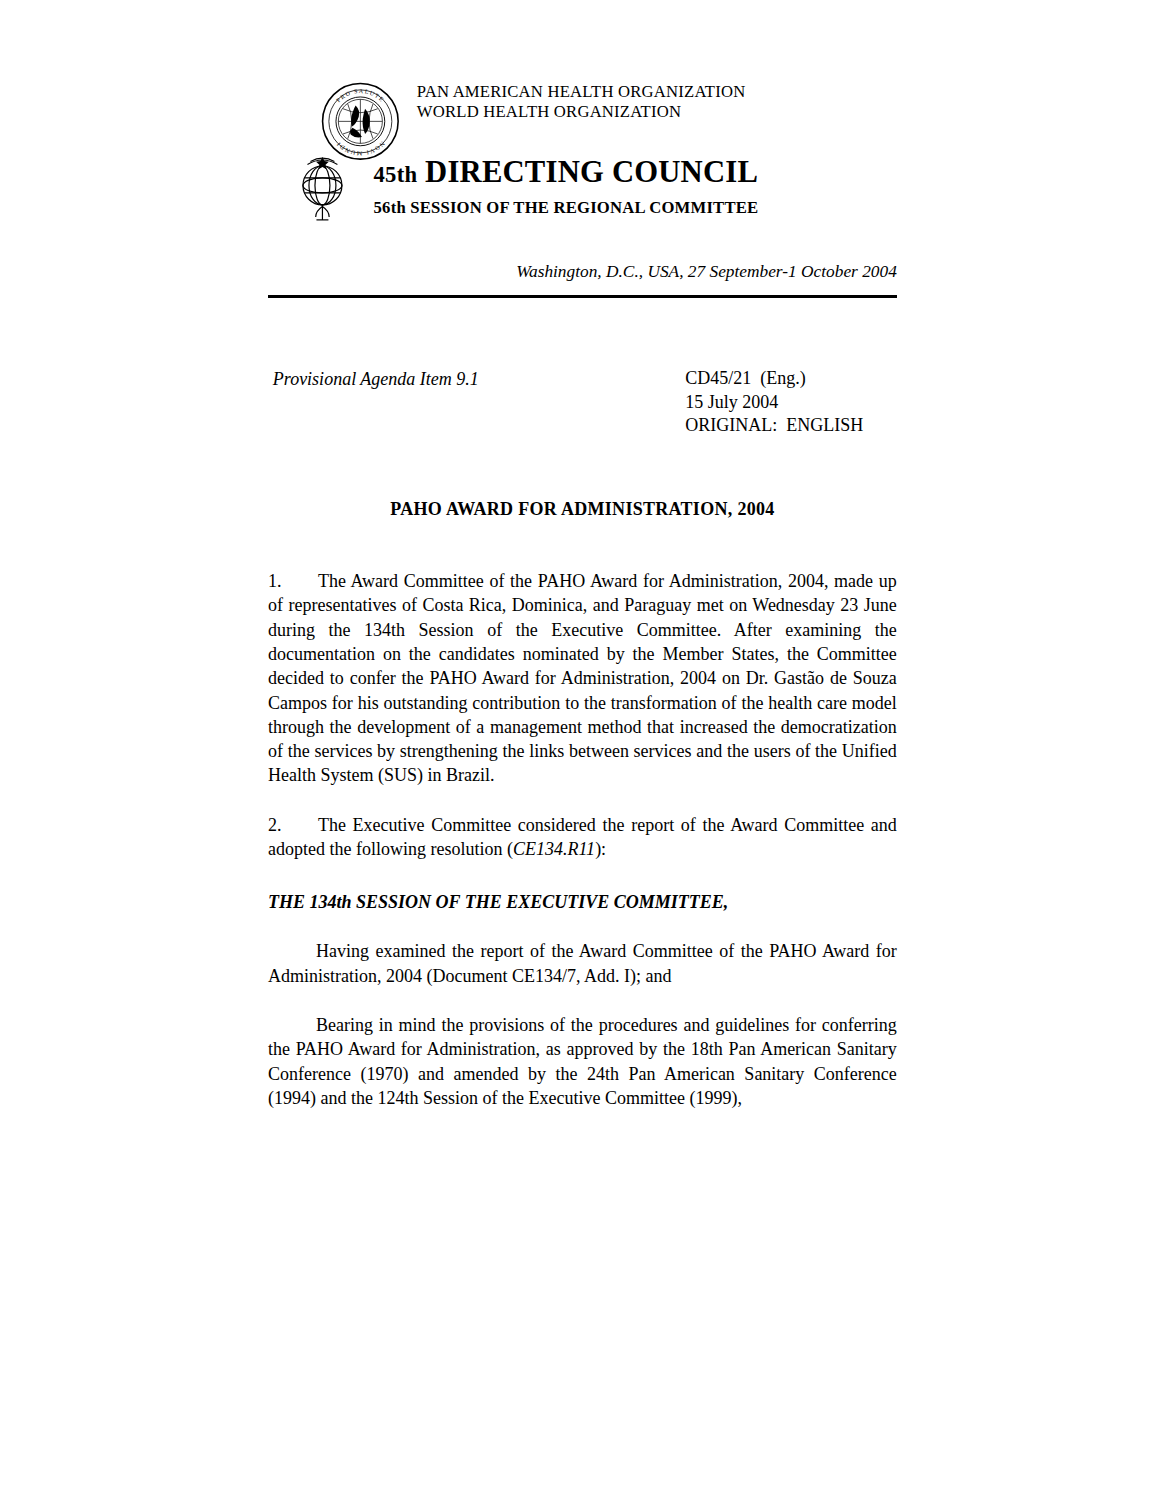PRO SALUTE NOVI MUNDI
PAN AMERICAN HEALTH ORGANIZATION
WORLD HEALTH ORGANIZATION
45th DIRECTING COUNCIL
56th SESSION OF THE REGIONAL COMMITTEE
Washington, D.C., USA, 27 September-1 October 2004
Provisional Agenda Item 9.1
CD45/21 (Eng.)
15 July 2004
ORIGINAL: ENGLISH
PAHO AWARD FOR ADMINISTRATION, 2004
1. The Award Committee of the PAHO Award for Administration, 2004, made up of representatives of Costa Rica, Dominica, and Paraguay met on Wednesday 23 June during the 134th Session of the Executive Committee. After examining the documentation on the candidates nominated by the Member States, the Committee decided to confer the PAHO Award for Administration, 2004 on Dr. Gastão de Souza Campos for his outstanding contribution to the transformation of the health care model through the development of a management method that increased the democratization of the services by strengthening the links between services and the users of the Unified Health System (SUS) in Brazil.
2. The Executive Committee considered the report of the Award Committee and adopted the following resolution (CE134.R11):
THE 134th SESSION OF THE EXECUTIVE COMMITTEE,
Having examined the report of the Award Committee of the PAHO Award for Administration, 2004 (Document CE134/7, Add. I); and
Bearing in mind the provisions of the procedures and guidelines for conferring the PAHO Award for Administration, as approved by the 18th Pan American Sanitary Conference (1970) and amended by the 24th Pan American Sanitary Conference (1994) and the 124th Session of the Executive Committee (1999),